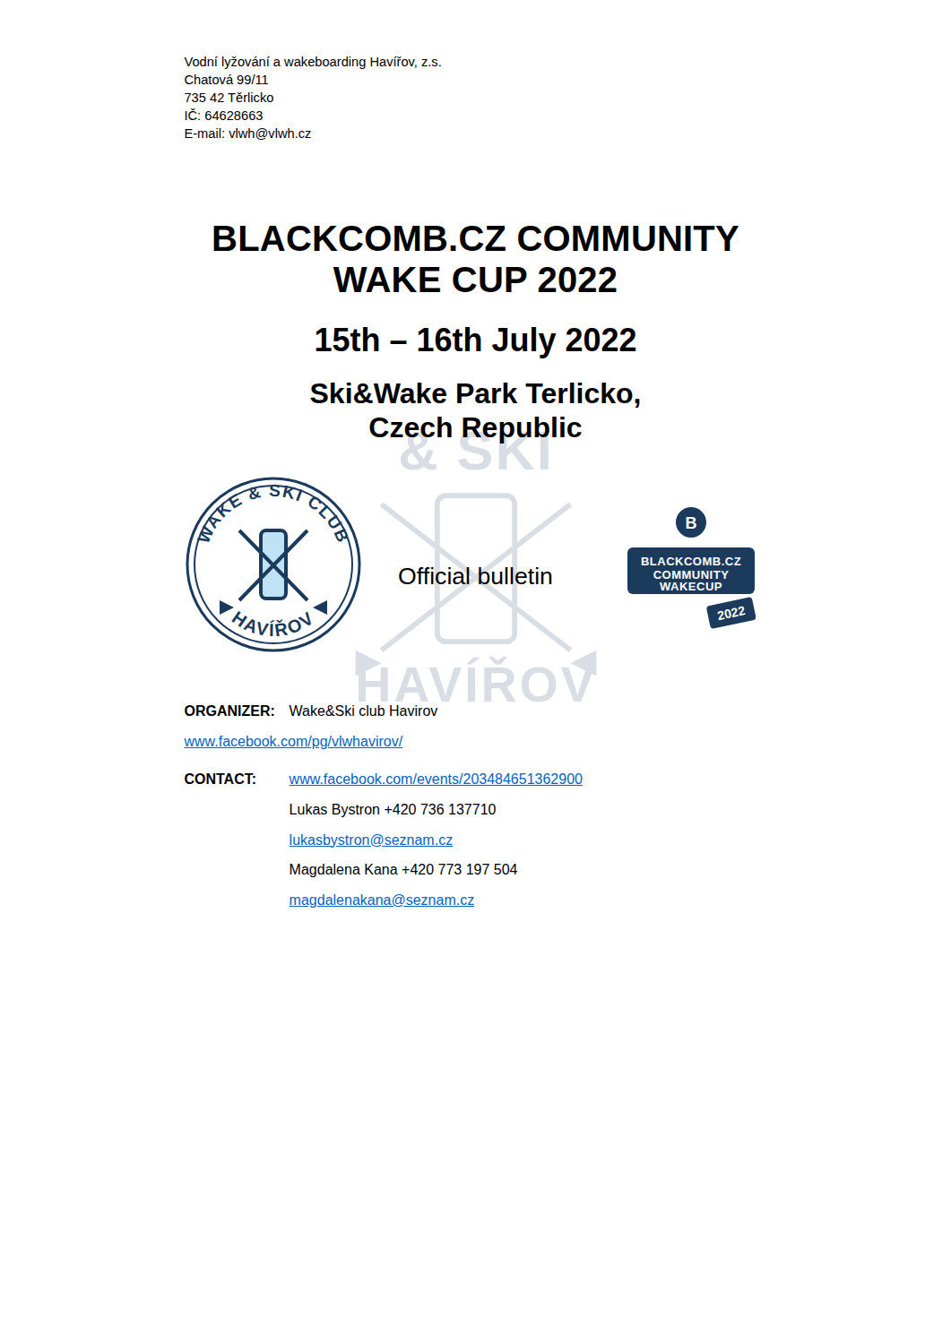Vodní lyžování a wakeboarding Havířov, z.s.
Chatová 99/11
735 42 Těrlicko
IČ: 64628663
E-mail: vlwh@vlwh.cz
& SKI HAVÍŘOV
BLACKCOMB.CZ COMMUNITY
WAKE CUP 2022
15th – 16th July 2022
Ski&Wake Park Terlicko,
Czech Republic
WAKE & SKI CLUB HAVÍŘOV B BLACKCOMB.CZ COMMUNITY WAKECUP 2022
Official bulletin
| ORGANIZER: | Wake&Ski club Havirov |
www.facebook.com/pg/vlwhavirov/
| CONTACT: | www.facebook.com/events/203484651362900 Lukas Bystron +420 736 137710 lukasbystron@seznam.cz Magdalena Kana +420 773 197 504 magdalenakana@seznam.cz |